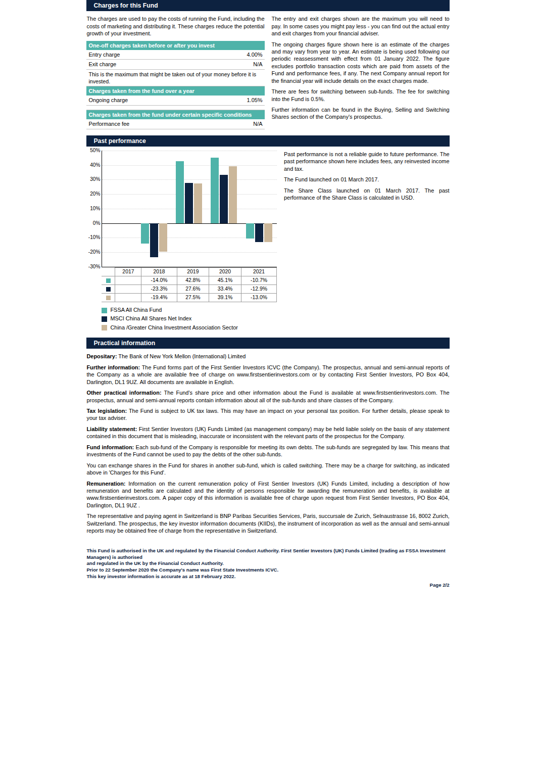Charges for this Fund
The charges are used to pay the costs of running the Fund, including the costs of marketing and distributing it. These charges reduce the potential growth of your investment.
| One-off charges taken before or after you invest |
| --- |
| Entry charge | 4.00% |
| Exit charge | N/A |
| This is the maximum that might be taken out of your money before it is invested. |
| Charges taken from the fund over a year |
| Ongoing charge | 1.05% |
| Charges taken from the fund under certain specific conditions |
| Performance fee | N/A |
The entry and exit charges shown are the maximum you will need to pay. In some cases you might pay less - you can find out the actual entry and exit charges from your financial adviser.
The ongoing charges figure shown here is an estimate of the charges and may vary from year to year. An estimate is being used following our periodic reassessment with effect from 01 January 2022. The figure excludes portfolio transaction costs which are paid from assets of the Fund and performance fees, if any. The next Company annual report for the financial year will include details on the exact charges made.
There are fees for switching between sub-funds. The fee for switching into the Fund is 0.5%.
Further information can be found in the Buying, Selling and Switching Shares section of the Company's prospectus.
Past performance
50% 40% 30% 20% 10% 0% -10% -20% -30%
| | 2017 | 2018 | 2019 | 2020 | 2021 |
| | | -14.0% | 42.8% | 45.1% | -10.7% |
| | | -23.3% | 27.6% | 33.4% | -12.9% |
| | | -19.4% | 27.5% | 39.1% | -13.0% |
FSSA All China Fund
MSCI China All Shares Net Index
China /Greater China Investment Association Sector
Past performance is not a reliable guide to future performance. The past performance shown here includes fees, any reinvested income and tax.
The Fund launched on 01 March 2017.
The Share Class launched on 01 March 2017. The past performance of the Share Class is calculated in USD.
Practical information
Depositary: The Bank of New York Mellon (International) Limited
Further information: The Fund forms part of the First Sentier Investors ICVC (the Company). The prospectus, annual and semi-annual reports of the Company as a whole are available free of charge on www.firstsentierinvestors.com or by contacting First Sentier Investors, PO Box 404, Darlington, DL1 9UZ. All documents are available in English.
Other practical information: The Fund's share price and other information about the Fund is available at www.firstsentierinvestors.com. The prospectus, annual and semi-annual reports contain information about all of the sub-funds and share classes of the Company.
Tax legislation: The Fund is subject to UK tax laws. This may have an impact on your personal tax position. For further details, please speak to your tax adviser.
Liability statement: First Sentier Investors (UK) Funds Limited (as management company) may be held liable solely on the basis of any statement contained in this document that is misleading, inaccurate or inconsistent with the relevant parts of the prospectus for the Company.
Fund information: Each sub-fund of the Company is responsible for meeting its own debts. The sub-funds are segregated by law. This means that investments of the Fund cannot be used to pay the debts of the other sub-funds.
You can exchange shares in the Fund for shares in another sub-fund, which is called switching. There may be a charge for switching, as indicated above in 'Charges for this Fund'.
Remuneration: Information on the current remuneration policy of First Sentier Investors (UK) Funds Limited, including a description of how remuneration and benefits are calculated and the identity of persons responsible for awarding the remuneration and benefits, is available at www.firstsentierinvestors.com. A paper copy of this information is available free of charge upon request from First Sentier Investors, PO Box 404, Darlington, DL1 9UZ .
The representative and paying agent in Switzerland is BNP Paribas Securities Services, Paris, succursale de Zurich, Selnaustrasse 16, 8002 Zurich, Switzerland. The prospectus, the key investor information documents (KIIDs), the instrument of incorporation as well as the annual and semi-annual reports may be obtained free of charge from the representative in Switzerland.
This Fund is authorised in the UK and regulated by the Financial Conduct Authority. First Sentier Investors (UK) Funds Limited (trading as FSSA Investment Managers) is authorised
and regulated in the UK by the Financial Conduct Authority.
Prior to 22 September 2020 the Company's name was First State Investments ICVC.
This key investor information is accurate as at 18 February 2022.
Page 2/2